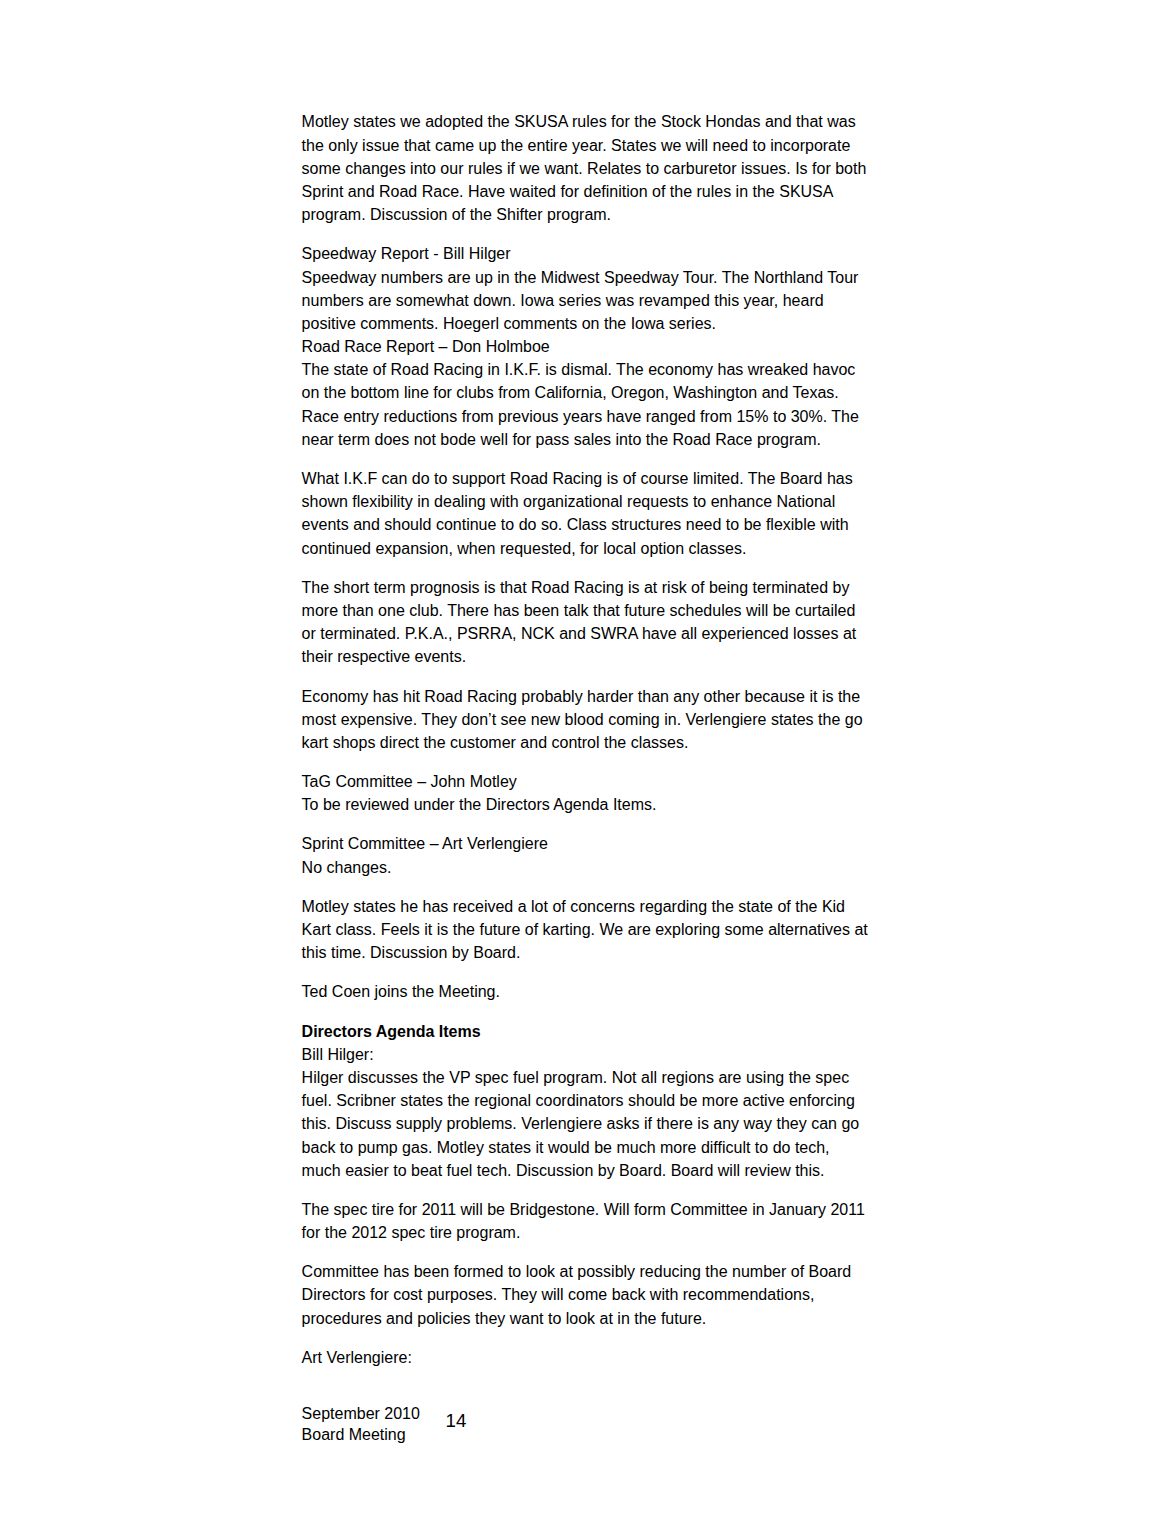Motley states we adopted the SKUSA rules for the Stock Hondas and that was the only issue that came up the entire year. States we will need to incorporate some changes into our rules if we want. Relates to carburetor issues. Is for both Sprint and Road Race. Have waited for definition of the rules in the SKUSA program. Discussion of the Shifter program.
Speedway Report - Bill Hilger
Speedway numbers are up in the Midwest Speedway Tour. The Northland Tour numbers are somewhat down. Iowa series was revamped this year, heard positive comments. Hoegerl comments on the Iowa series.
Road Race Report – Don Holmboe
The state of Road Racing in I.K.F. is dismal. The economy has wreaked havoc on the bottom line for clubs from California, Oregon, Washington and Texas. Race entry reductions from previous years have ranged from 15% to 30%. The near term does not bode well for pass sales into the Road Race program.
What I.K.F can do to support Road Racing is of course limited. The Board has shown flexibility in dealing with organizational requests to enhance National events and should continue to do so. Class structures need to be flexible with continued expansion, when requested, for local option classes.
The short term prognosis is that Road Racing is at risk of being terminated by more than one club. There has been talk that future schedules will be curtailed or terminated. P.K.A., PSRRA, NCK and SWRA have all experienced losses at their respective events.
Economy has hit Road Racing probably harder than any other because it is the most expensive. They don’t see new blood coming in. Verlengiere states the go kart shops direct the customer and control the classes.
TaG Committee – John Motley
To be reviewed under the Directors Agenda Items.
Sprint Committee – Art Verlengiere
No changes.
Motley states he has received a lot of concerns regarding the state of the Kid Kart class. Feels it is the future of karting. We are exploring some alternatives at this time. Discussion by Board.
Ted Coen joins the Meeting.
Directors Agenda Items
Bill Hilger:
Hilger discusses the VP spec fuel program. Not all regions are using the spec fuel. Scribner states the regional coordinators should be more active enforcing this. Discuss supply problems. Verlengiere asks if there is any way they can go back to pump gas. Motley states it would be much more difficult to do tech, much easier to beat fuel tech. Discussion by Board. Board will review this.
The spec tire for 2011 will be Bridgestone. Will form Committee in January 2011 for the 2012 spec tire program.
Committee has been formed to look at possibly reducing the number of Board Directors for cost purposes. They will come back with recommendations, procedures and policies they want to look at in the future.
Art Verlengiere:
September 2010
Board Meeting
14